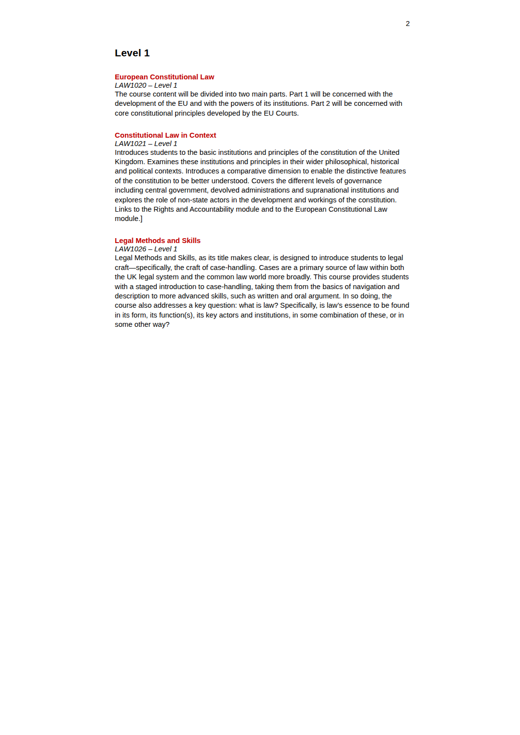2
Level 1
European Constitutional Law
LAW1020 – Level 1
The course content will be divided into two main parts. Part 1 will be concerned with the development of the EU and with the powers of its institutions. Part 2 will be concerned with core constitutional principles developed by the EU Courts.
Constitutional Law in Context
LAW1021 – Level 1
Introduces students to the basic institutions and principles of the constitution of the United Kingdom. Examines these institutions and principles in their wider philosophical, historical and political contexts. Introduces a comparative dimension to enable the distinctive features of the constitution to be better understood. Covers the different levels of governance including central government, devolved administrations and supranational institutions and explores the role of non-state actors in the development and workings of the constitution. Links to the Rights and Accountability module and to the European Constitutional Law module.]
Legal Methods and Skills
LAW1026 – Level 1
Legal Methods and Skills, as its title makes clear, is designed to introduce students to legal craft—specifically, the craft of case-handling. Cases are a primary source of law within both the UK legal system and the common law world more broadly. This course provides students with a staged introduction to case-handling, taking them from the basics of navigation and description to more advanced skills, such as written and oral argument. In so doing, the course also addresses a key question: what is law? Specifically, is law’s essence to be found in its form, its function(s), its key actors and institutions, in some combination of these, or in some other way?